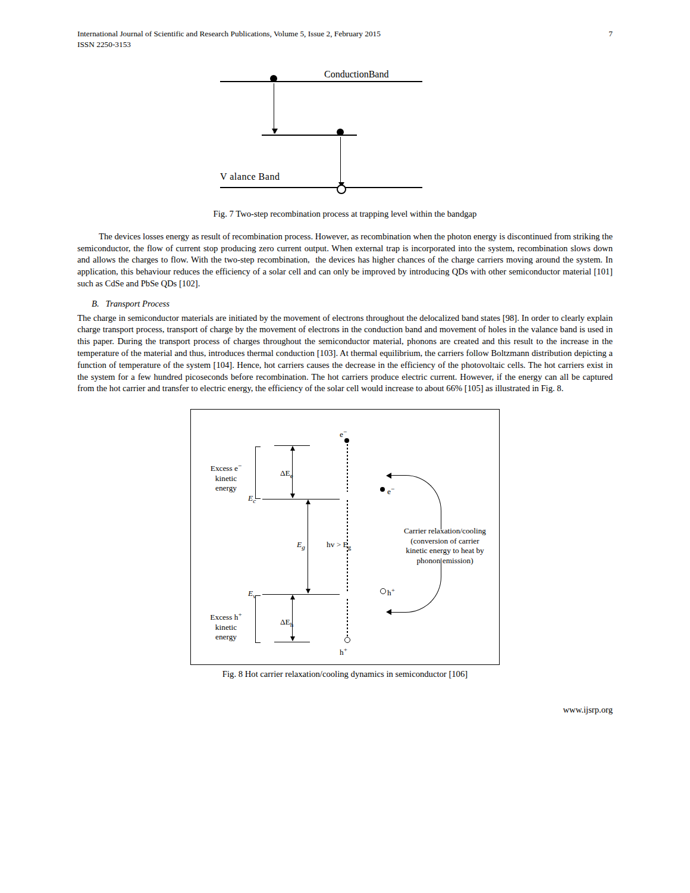International Journal of Scientific and Research Publications, Volume 5, Issue 2, February 2015 ISSN 2250-3153 7
ConductionBand
V alance Band
Fig. 7 Two-step recombination process at trapping level within the bandgap
The devices losses energy as result of recombination process. However, as recombination when the photon energy is discontinued from striking the semiconductor, the flow of current stop producing zero current output. When external trap is incorporated into the system, recombination slows down and allows the charges to flow. With the two-step recombination, the devices has higher chances of the charge carriers moving around the system. In application, this behaviour reduces the efficiency of a solar cell and can only be improved by introducing QDs with other semiconductor material [101] such as CdSe and PbSe QDs [102].
B. Transport Process
The charge in semiconductor materials are initiated by the movement of electrons throughout the delocalized band states [98]. In order to clearly explain charge transport process, transport of charge by the movement of electrons in the conduction band and movement of holes in the valance band is used in this paper. During the transport process of charges throughout the semiconductor material, phonons are created and this result to the increase in the temperature of the material and thus, introduces thermal conduction [103]. At thermal equilibrium, the carriers follow Boltzmann distribution depicting a function of temperature of the system [104]. Hence, hot carriers causes the decrease in the efficiency of the photovoltaic cells. The hot carriers exist in the system for a few hundred picoseconds before recombination. The hot carriers produce electric current. However, if the energy can all be captured from the hot carrier and transfer to electric energy, the efficiency of the solar cell would increase to about 66% [105] as illustrated in Fig. 8.
Excess e−
kinetic
energy
ΔEe
Ec
Eg
Ev
Excess h+
kinetic
energy
ΔEh
e−
e−
hv > Eg
h+
h+
Carrier relaxation/cooling
(conversion of carrier
kinetic energy to heat by
phonon emission)
Fig. 8 Hot carrier relaxation/cooling dynamics in semiconductor [106]
www.ijsrp.org